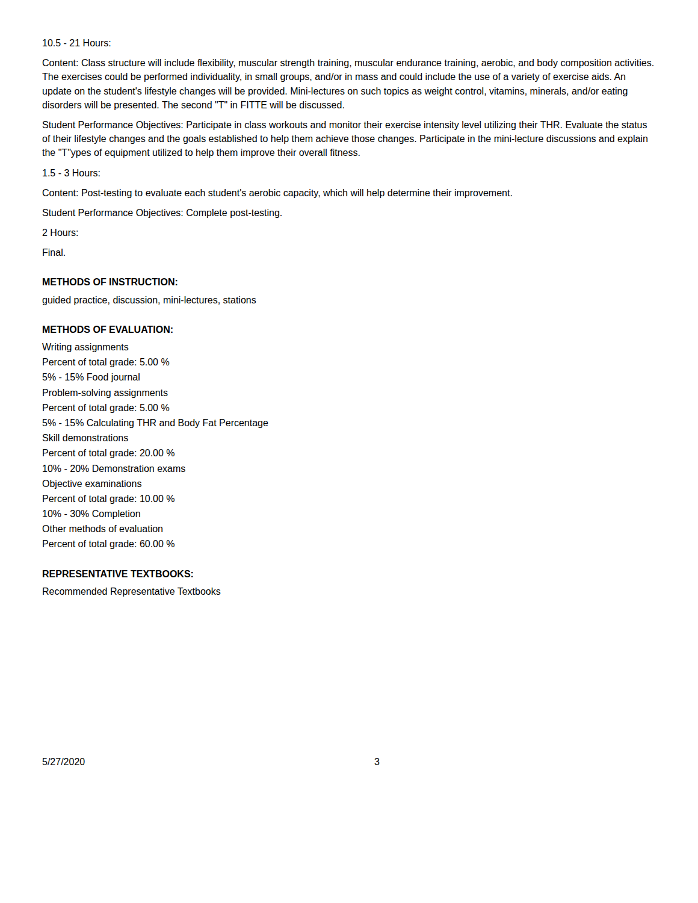10.5 - 21 Hours:
Content: Class structure will include flexibility, muscular strength training, muscular endurance training, aerobic, and body composition activities. The exercises could be performed individuality, in small groups, and/or in mass and could include the use of a variety of exercise aids. An update on the student's lifestyle changes will be provided. Mini-lectures on such topics as weight control, vitamins, minerals, and/or eating disorders will be presented. The second "T" in FITTE will be discussed.
Student Performance Objectives: Participate in class workouts and monitor their exercise intensity level utilizing their THR. Evaluate the status of their lifestyle changes and the goals established to help them achieve those changes. Participate in the mini-lecture discussions and explain the "T"ypes of equipment utilized to help them improve their overall fitness.
1.5 - 3 Hours:
Content: Post-testing to evaluate each student's aerobic capacity, which will help determine their improvement.
Student Performance Objectives: Complete post-testing.
2 Hours:
Final.
METHODS OF INSTRUCTION:
guided practice, discussion, mini-lectures, stations
METHODS OF EVALUATION:
Writing assignments
Percent of total grade: 5.00 %
5% - 15% Food journal
Problem-solving assignments
Percent of total grade: 5.00 %
5% - 15% Calculating THR and Body Fat Percentage
Skill demonstrations
Percent of total grade: 20.00 %
10% - 20% Demonstration exams
Objective examinations
Percent of total grade: 10.00 %
10% - 30% Completion
Other methods of evaluation
Percent of total grade: 60.00 %
REPRESENTATIVE TEXTBOOKS:
Recommended Representative Textbooks
5/27/2020 3